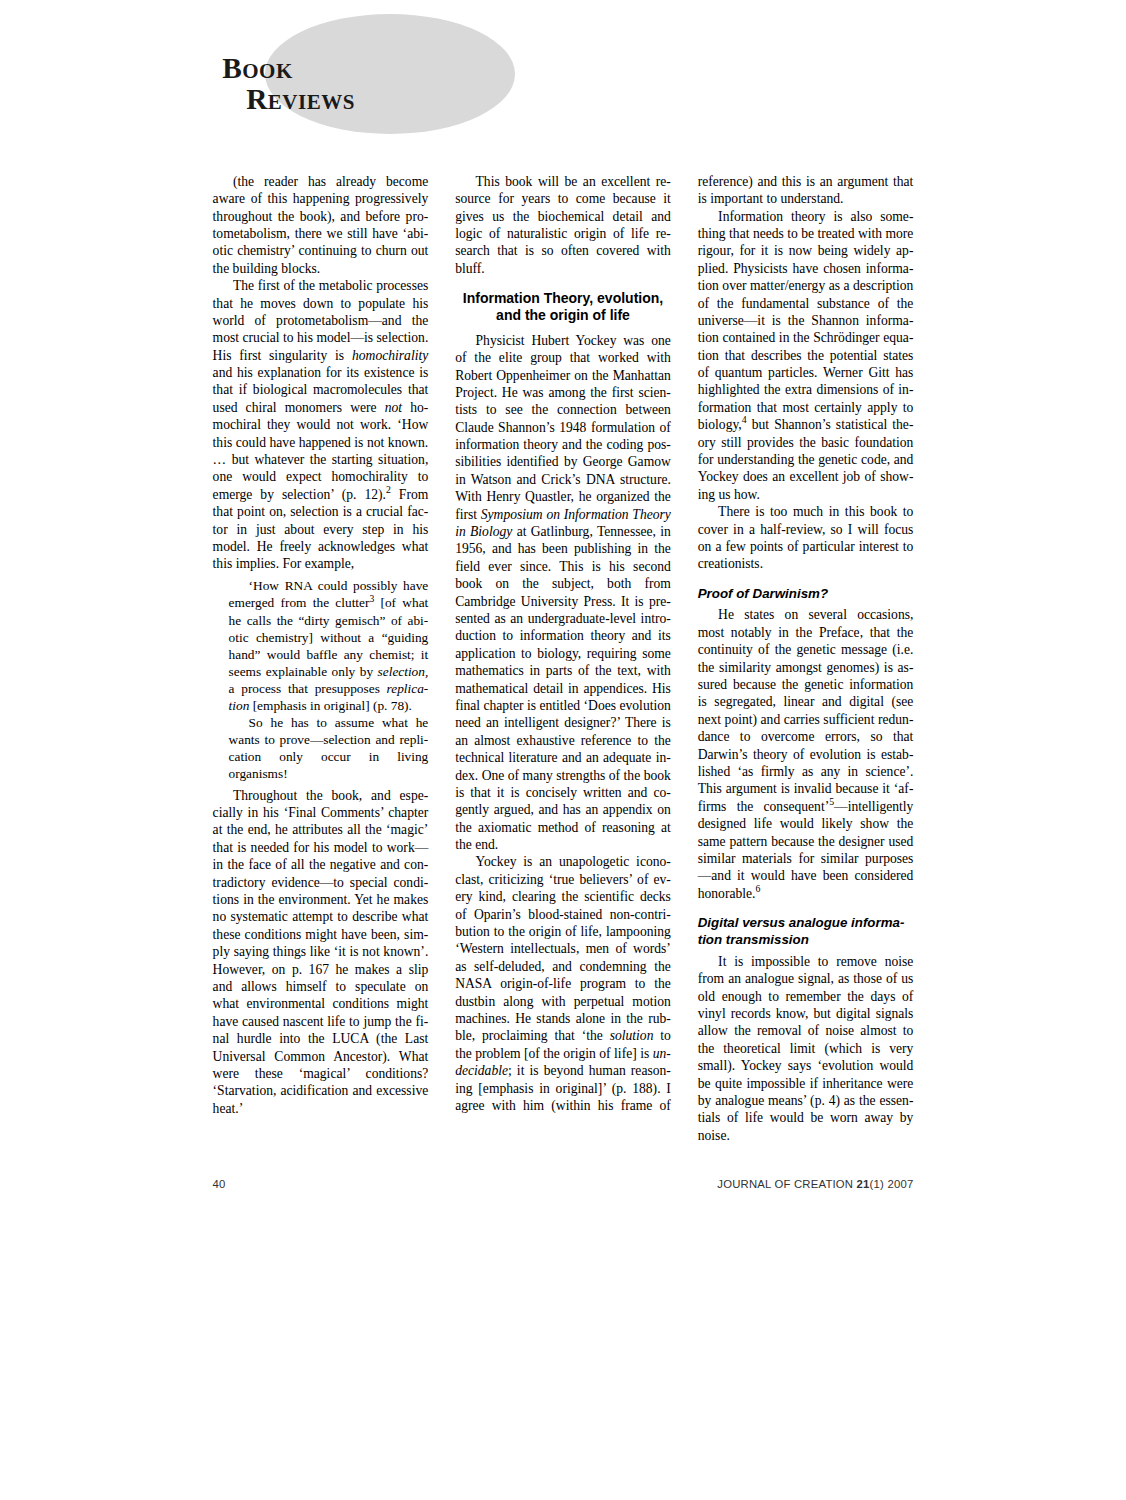Book Reviews
(the reader has already become aware of this happening progressively throughout the book), and before protometabolism, there we still have ‘abiotic chemistry’ continuing to churn out the building blocks.
The first of the metabolic processes that he moves down to populate his world of protometabolism—and the most crucial to his model—is selection. His first singularity is homochirality and his explanation for its existence is that if biological macromolecules that used chiral monomers were not homochiral they would not work. ‘How this could have happened is not known. … but whatever the starting situation, one would expect homochirality to emerge by selection’ (p. 12).2 From that point on, selection is a crucial factor in just about every step in his model. He freely acknowledges what this implies. For example,
‘How RNA could possibly have emerged from the clutter3 [of what he calls the “dirty gemisch” of abiotic chemistry] without a “guiding hand” would baffle any chemist; it seems explainable only by selection, a process that presupposes replication [emphasis in original] (p. 78).
So he has to assume what he wants to prove—selection and replication only occur in living organisms!
Throughout the book, and especially in his ‘Final Comments’ chapter at the end, he attributes all the ‘magic’ that is needed for his model to work—in the face of all the negative and contradictory evidence—to special conditions in the environment. Yet he makes no systematic attempt to describe what these conditions might have been, simply saying things like ‘it is not known’. However, on p. 167 he makes a slip and allows himself to speculate on what environmental conditions might have caused nascent life to jump the final hurdle into the LUCA (the Last Universal Common Ancestor). What were these ‘magical’ conditions? ‘Starvation, acidification and excessive heat.’
This book will be an excellent resource for years to come because it gives us the biochemical detail and logic of naturalistic origin of life research that is so often covered with bluff.
Information Theory, evolution, and the origin of life
Physicist Hubert Yockey was one of the elite group that worked with Robert Oppenheimer on the Manhattan Project. He was among the first scientists to see the connection between Claude Shannon’s 1948 formulation of information theory and the coding possibilities identified by George Gamow in Watson and Crick’s DNA structure. With Henry Quastler, he organized the first Symposium on Information Theory in Biology at Gatlinburg, Tennessee, in 1956, and has been publishing in the field ever since. This is his second book on the subject, both from Cambridge University Press. It is presented as an undergraduate-level introduction to information theory and its application to biology, requiring some mathematics in parts of the text, with mathematical detail in appendices. His final chapter is entitled ‘Does evolution need an intelligent designer?’ There is an almost exhaustive reference to the technical literature and an adequate index. One of many strengths of the book is that it is concisely written and cogently argued, and has an appendix on the axiomatic method of reasoning at the end.
Yockey is an unapologetic iconoclast, criticizing ‘true believers’ of every kind, clearing the scientific decks of Oparin’s blood-stained non-contribution to the origin of life, lampooning ‘Western intellectuals, men of words’ as self-deluded, and condemning the NASA origin-of-life program to the dustbin along with perpetual motion machines. He stands alone in the rubble, proclaiming that ‘the solution to the problem [of the origin of life] is undecidable; it is beyond human reasoning [emphasis in original]’ (p. 188). I agree with him (within his frame of reference) and this is an argument that is important to understand.
Information theory is also something that needs to be treated with more rigour, for it is now being widely applied. Physicists have chosen information over matter/energy as a description of the fundamental substance of the universe—it is the Shannon information contained in the Schrödinger equation that describes the potential states of quantum particles. Werner Gitt has highlighted the extra dimensions of information that most certainly apply to biology,4 but Shannon’s statistical theory still provides the basic foundation for understanding the genetic code, and Yockey does an excellent job of showing us how.
There is too much in this book to cover in a half-review, so I will focus on a few points of particular interest to creationists.
Proof of Darwinism?
He states on several occasions, most notably in the Preface, that the continuity of the genetic message (i.e. the similarity amongst genomes) is assured because the genetic information is segregated, linear and digital (see next point) and carries sufficient redundance to overcome errors, so that Darwin’s theory of evolution is established ‘as firmly as any in science’. This argument is invalid because it ‘affirms the consequent’5—intelligently designed life would likely show the same pattern because the designer used similar materials for similar purposes—and it would have been considered honorable.6
Digital versus analogue information transmission
It is impossible to remove noise from an analogue signal, as those of us old enough to remember the days of vinyl records know, but digital signals allow the removal of noise almost to the theoretical limit (which is very small). Yockey says ‘evolution would be quite impossible if inheritance were by analogue means’ (p. 4) as the essentials of life would be worn away by noise.
40 JOURNAL OF CREATION 21(1) 2007